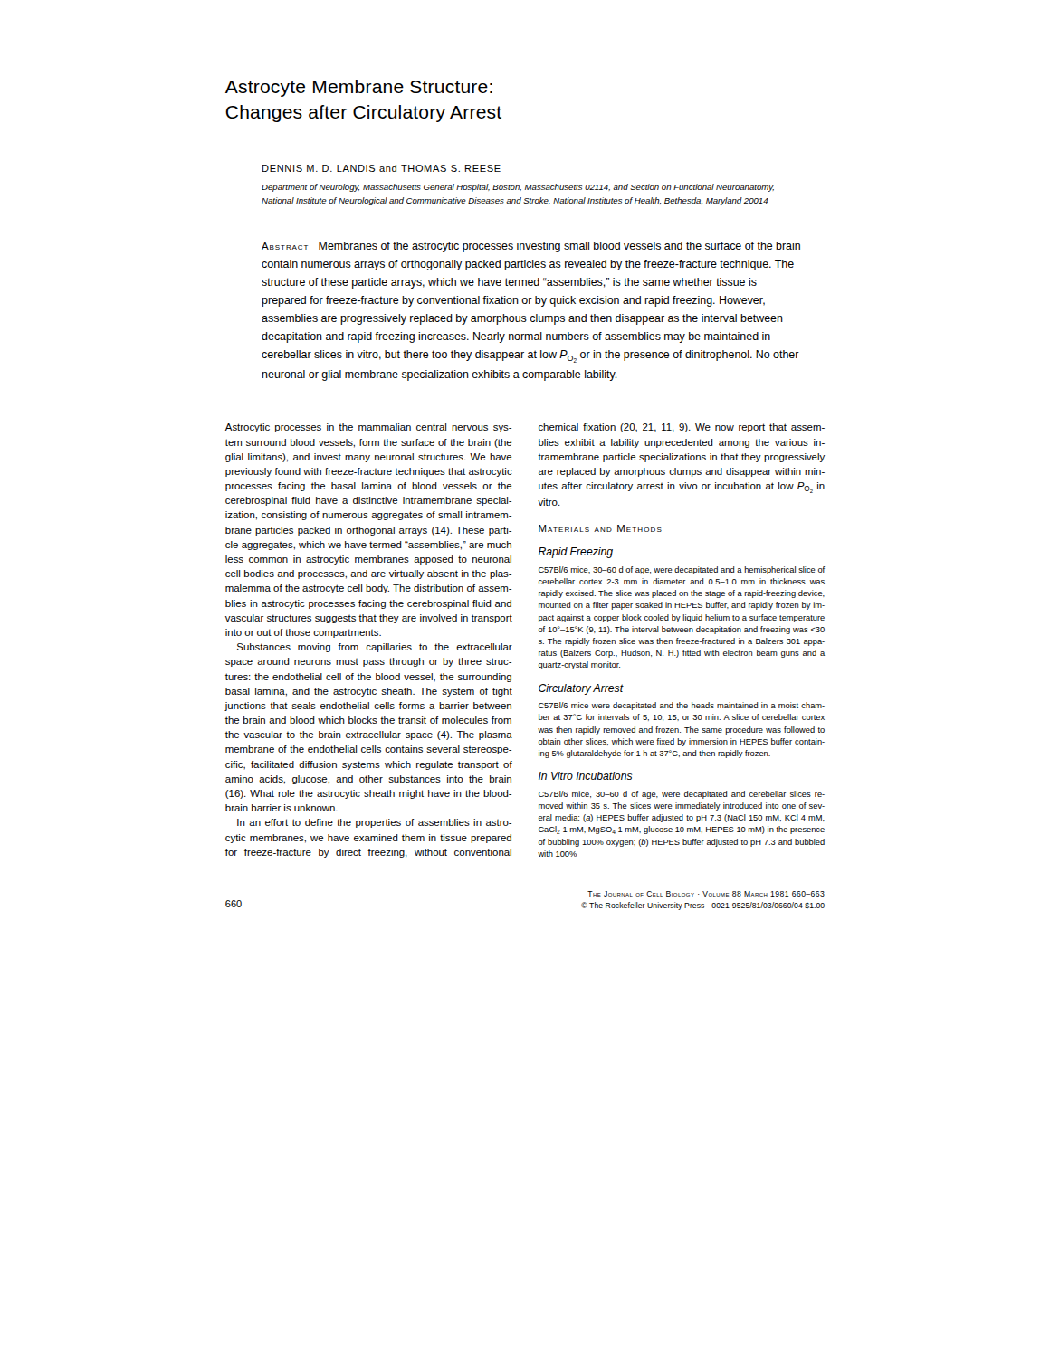Astrocyte Membrane Structure:Changes after Circulatory Arrest
DENNIS M. D. LANDIS and THOMAS S. REESE
Department of Neurology, Massachusetts General Hospital, Boston, Massachusetts 02114, and Section on Functional Neuroanatomy, National Institute of Neurological and Communicative Diseases and Stroke, National Institutes of Health, Bethesda, Maryland 20014
Abstract Membranes of the astrocytic processes investing small blood vessels and the surface of the brain contain numerous arrays of orthogonally packed particles as revealed by the freeze-fracture technique. The structure of these particle arrays, which we have termed “assemblies,” is the same whether tissue is prepared for freeze-fracture by conventional fixation or by quick excision and rapid freezing. However, assemblies are progressively replaced by amorphous clumps and then disappear as the interval between decapitation and rapid freezing increases. Nearly normal numbers of assemblies may be maintained in cerebellar slices in vitro, but there too they disappear at low PO2 or in the presence of dinitrophenol. No other neuronal or glial membrane specialization exhibits a comparable lability.
Astrocytic processes in the mammalian central nervous system surround blood vessels, form the surface of the brain (the glial limitans), and invest many neuronal structures. We have previously found with freeze-fracture techniques that astrocytic processes facing the basal lamina of blood vessels or the cerebrospinal fluid have a distinctive intramembrane specialization, consisting of numerous aggregates of small intramembrane particles packed in orthogonal arrays (14). These particle aggregates, which we have termed “assemblies,” are much less common in astrocytic membranes apposed to neuronal cell bodies and processes, and are virtually absent in the plasmalemma of the astrocyte cell body. The distribution of assemblies in astrocytic processes facing the cerebrospinal fluid and vascular structures suggests that they are involved in transport into or out of those compartments.
Substances moving from capillaries to the extracellular space around neurons must pass through or by three structures: the endothelial cell of the blood vessel, the surrounding basal lamina, and the astrocytic sheath. The system of tight junctions that seals endothelial cells forms a barrier between the brain and blood which blocks the transit of molecules from the vascular to the brain extracellular space (4). The plasma membrane of the endothelial cells contains several stereospecific, facilitated diffusion systems which regulate transport of amino acids, glucose, and other substances into the brain (16). What role the astrocytic sheath might have in the blood-brain barrier is unknown.
In an effort to define the properties of assemblies in astrocytic membranes, we have examined them in tissue prepared for freeze-fracture by direct freezing, without conventional chemical fixation (20, 21, 11, 9). We now report that assemblies exhibit a lability unprecedented among the various intramembrane particle specializations in that they progressively are replaced by amorphous clumps and disappear within minutes after circulatory arrest in vivo or incubation at low PO2 in vitro.
Materials and Methods
Rapid Freezing
C57Bl/6 mice, 30–60 d of age, were decapitated and a hemispherical slice of cerebellar cortex 2-3 mm in diameter and 0.5–1.0 mm in thickness was rapidly excised. The slice was placed on the stage of a rapid-freezing device, mounted on a filter paper soaked in HEPES buffer, and rapidly frozen by impact against a copper block cooled by liquid helium to a surface temperature of 10°–15°K (9, 11). The interval between decapitation and freezing was <30 s. The rapidly frozen slice was then freeze-fractured in a Balzers 301 apparatus (Balzers Corp., Hudson, N. H.) fitted with electron beam guns and a quartz-crystal monitor.
Circulatory Arrest
C57Bl/6 mice were decapitated and the heads maintained in a moist chamber at 37°C for intervals of 5, 10, 15, or 30 min. A slice of cerebellar cortex was then rapidly removed and frozen. The same procedure was followed to obtain other slices, which were fixed by immersion in HEPES buffer containing 5% glutaraldehyde for 1 h at 37°C, and then rapidly frozen.
In Vitro Incubations
C57Bl/6 mice, 30–60 d of age, were decapitated and cerebellar slices removed within 35 s. The slices were immediately introduced into one of several media: (a) HEPES buffer adjusted to pH 7.3 (NaCl 150 mM, KCl 4 mM, CaCl2 1 mM, MgSO4 1 mM, glucose 10 mM, HEPES 10 mM) in the presence of bubbling 100% oxygen; (b) HEPES buffer adjusted to pH 7.3 and bubbled with 100%
The Journal of Cell Biology · Volume 88 March 1981 660–663
© The Rockefeller University Press · 0021-9525/81/03/0660/04 $1.00
660